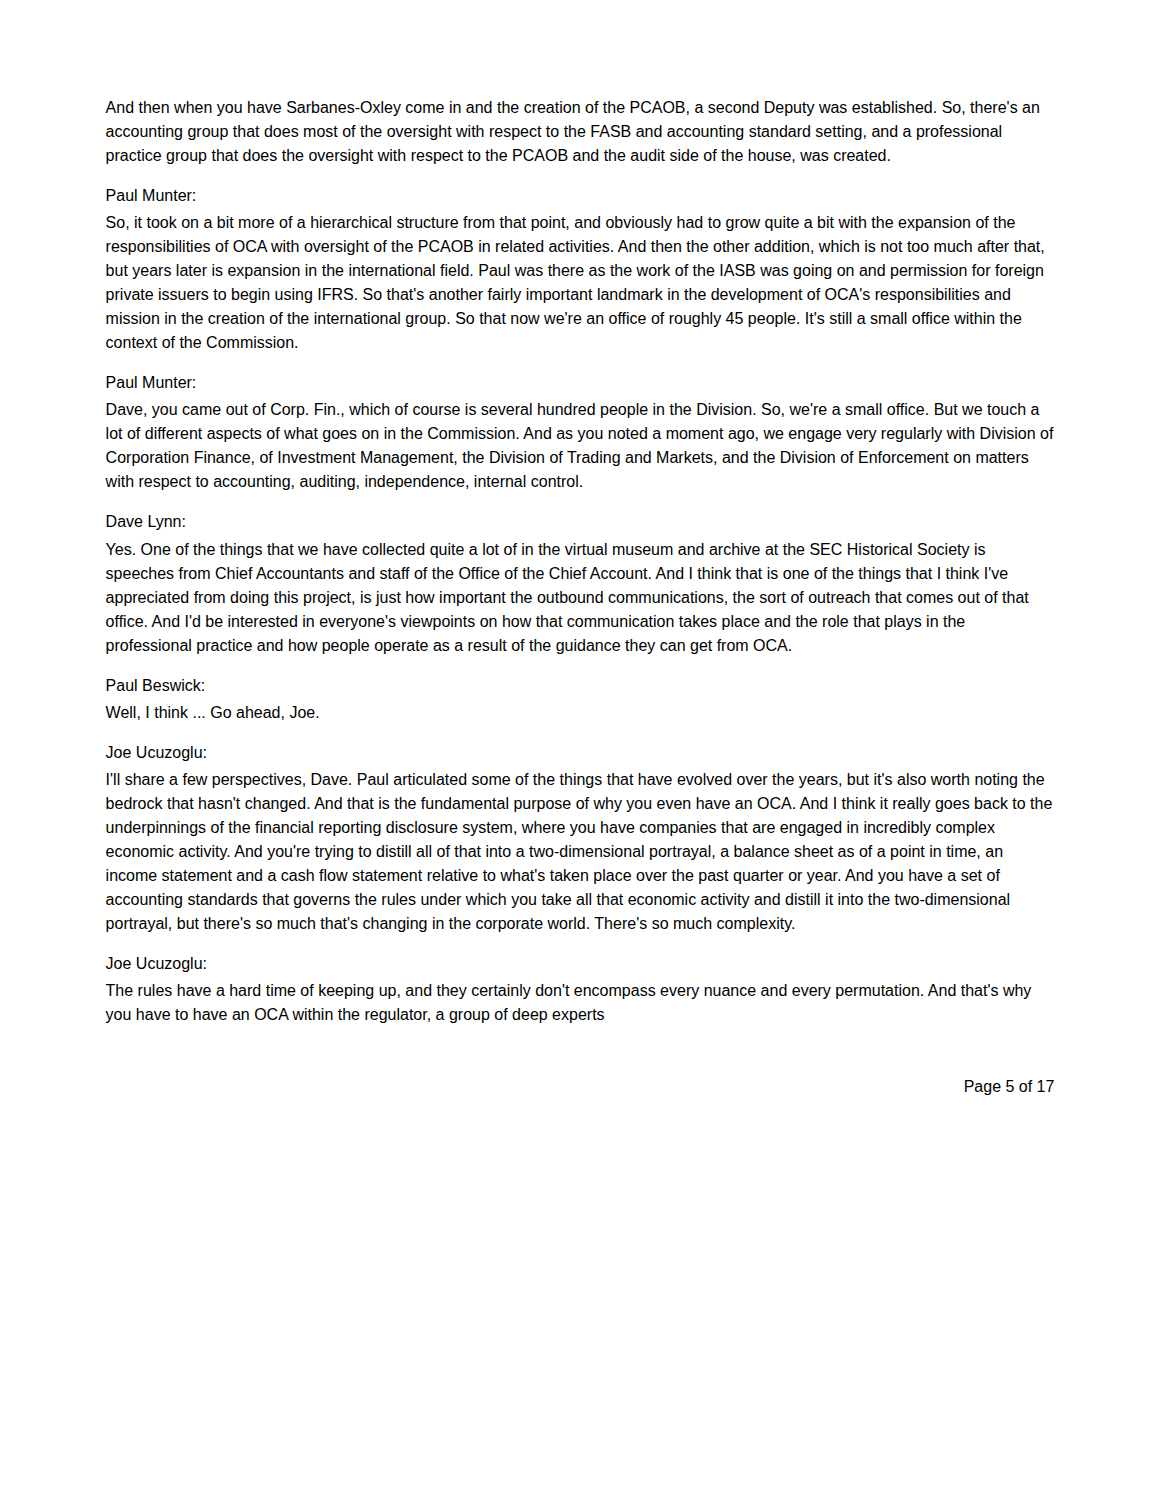And then when you have Sarbanes-Oxley come in and the creation of the PCAOB, a second Deputy was established. So, there's an accounting group that does most of the oversight with respect to the FASB and accounting standard setting, and a professional practice group that does the oversight with respect to the PCAOB and the audit side of the house, was created.
Paul Munter:
So, it took on a bit more of a hierarchical structure from that point, and obviously had to grow quite a bit with the expansion of the responsibilities of OCA with oversight of the PCAOB in related activities. And then the other addition, which is not too much after that, but years later is expansion in the international field. Paul was there as the work of the IASB was going on and permission for foreign private issuers to begin using IFRS. So that's another fairly important landmark in the development of OCA's responsibilities and mission in the creation of the international group. So that now we're an office of roughly 45 people. It's still a small office within the context of the Commission.
Paul Munter:
Dave, you came out of Corp. Fin., which of course is several hundred people in the Division. So, we're a small office. But we touch a lot of different aspects of what goes on in the Commission. And as you noted a moment ago, we engage very regularly with Division of Corporation Finance, of Investment Management, the Division of Trading and Markets, and the Division of Enforcement on matters with respect to accounting, auditing, independence, internal control.
Dave Lynn:
Yes. One of the things that we have collected quite a lot of in the virtual museum and archive at the SEC Historical Society is speeches from Chief Accountants and staff of the Office of the Chief Account. And I think that is one of the things that I think I've appreciated from doing this project, is just how important the outbound communications, the sort of outreach that comes out of that office. And I'd be interested in everyone's viewpoints on how that communication takes place and the role that plays in the professional practice and how people operate as a result of the guidance they can get from OCA.
Paul Beswick:
Well, I think ... Go ahead, Joe.
Joe Ucuzoglu:
I'll share a few perspectives, Dave. Paul articulated some of the things that have evolved over the years, but it's also worth noting the bedrock that hasn't changed. And that is the fundamental purpose of why you even have an OCA. And I think it really goes back to the underpinnings of the financial reporting disclosure system, where you have companies that are engaged in incredibly complex economic activity. And you're trying to distill all of that into a two-dimensional portrayal, a balance sheet as of a point in time, an income statement and a cash flow statement relative to what's taken place over the past quarter or year. And you have a set of accounting standards that governs the rules under which you take all that economic activity and distill it into the two-dimensional portrayal, but there's so much that's changing in the corporate world. There's so much complexity.
Joe Ucuzoglu:
The rules have a hard time of keeping up, and they certainly don't encompass every nuance and every permutation. And that's why you have to have an OCA within the regulator, a group of deep experts
Page 5 of 17